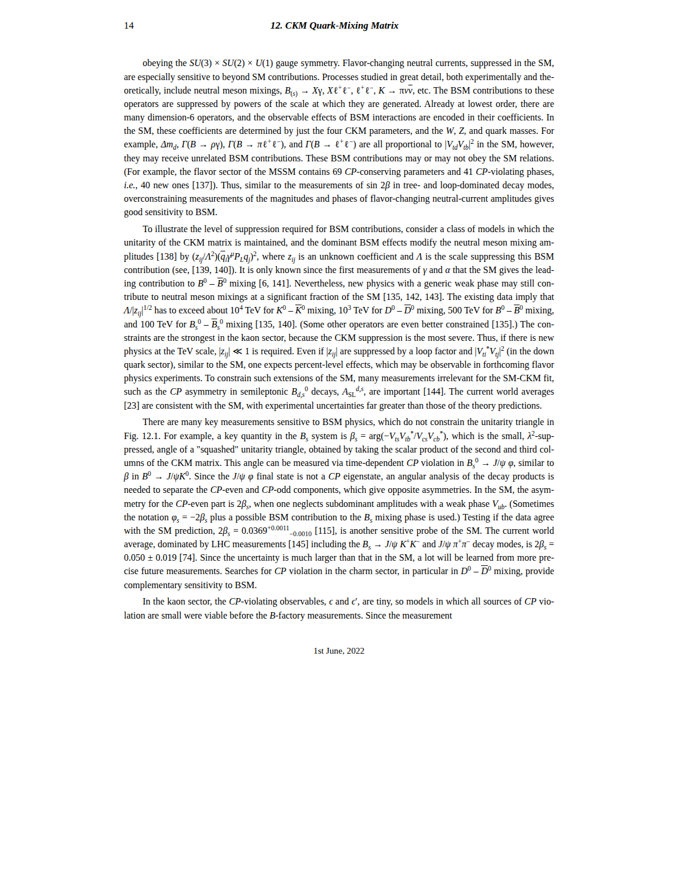14
12. CKM Quark-Mixing Matrix
obeying the SU(3) × SU(2) × U(1) gauge symmetry. Flavor-changing neutral currents, suppressed in the SM, are especially sensitive to beyond SM contributions. Processes studied in great detail, both experimentally and theoretically, include neutral meson mixings, B(s) → Xγ, Xℓ+ℓ−, ℓ+ℓ−, K → πνν, etc. The BSM contributions to these operators are suppressed by powers of the scale at which they are generated. Already at lowest order, there are many dimension-6 operators, and the observable effects of BSM interactions are encoded in their coefficients. In the SM, these coefficients are determined by just the four CKM parameters, and the W, Z, and quark masses. For example, Δmd, Γ(B → ργ), Γ(B → πℓ+ℓ−), and Γ(B → ℓ+ℓ−) are all proportional to |VtdVtb|2 in the SM, however, they may receive unrelated BSM contributions. These BSM contributions may or may not obey the SM relations. (For example, the flavor sector of the MSSM contains 69 CP-conserving parameters and 41 CP-violating phases, i.e., 40 new ones [137]). Thus, similar to the measurements of sin 2β in tree- and loop-dominated decay modes, overconstraining measurements of the magnitudes and phases of flavor-changing neutral-current amplitudes gives good sensitivity to BSM.
To illustrate the level of suppression required for BSM contributions, consider a class of models in which the unitarity of the CKM matrix is maintained, and the dominant BSM effects modify the neutral meson mixing amplitudes [138] by (zij/Λ2)(qiγμPLqj)2, where zij is an unknown coefficient and Λ is the scale suppressing this BSM contribution (see, [139, 140]). It is only known since the first measurements of γ and α that the SM gives the leading contribution to B0 – B0 mixing [6, 141]. Nevertheless, new physics with a generic weak phase may still contribute to neutral meson mixings at a significant fraction of the SM [135, 142, 143]. The existing data imply that Λ/|zij|1/2 has to exceed about 104 TeV for K0 – K0 mixing, 103 TeV for D0 – D0 mixing, 500 TeV for B0 – B0 mixing, and 100 TeV for Bs0 – Bs0 mixing [135, 140]. (Some other operators are even better constrained [135].) The constraints are the strongest in the kaon sector, because the CKM suppression is the most severe. Thus, if there is new physics at the TeV scale, |zij| ≪ 1 is required. Even if |zij| are suppressed by a loop factor and |Vti*Vtj|2 (in the down quark sector), similar to the SM, one expects percent-level effects, which may be observable in forthcoming flavor physics experiments. To constrain such extensions of the SM, many measurements irrelevant for the SM-CKM fit, such as the CP asymmetry in semileptonic Bd,s0 decays, ASLd,s, are important [144]. The current world averages [23] are consistent with the SM, with experimental uncertainties far greater than those of the theory predictions.
There are many key measurements sensitive to BSM physics, which do not constrain the unitarity triangle in Fig. 12.1. For example, a key quantity in the Bs system is βs = arg(−VtsVtb*/VcsVcb*), which is the small, λ2-suppressed, angle of a "squashed" unitarity triangle, obtained by taking the scalar product of the second and third columns of the CKM matrix. This angle can be measured via time-dependent CP violation in Bs0 → J/ψ φ, similar to β in B0 → J/ψK0. Since the J/ψ φ final state is not a CP eigenstate, an angular analysis of the decay products is needed to separate the CP-even and CP-odd components, which give opposite asymmetries. In the SM, the asymmetry for the CP-even part is 2βs, when one neglects subdominant amplitudes with a weak phase Vub. (Sometimes the notation φs = −2βs plus a possible BSM contribution to the Bs mixing phase is used.) Testing if the data agree with the SM prediction, 2βs = 0.0369+0.0011−0.0010 [115], is another sensitive probe of the SM. The current world average, dominated by LHC measurements [145] including the Bs → J/ψ K+K− and J/ψ π+π− decay modes, is 2βs = 0.050 ± 0.019 [74]. Since the uncertainty is much larger than that in the SM, a lot will be learned from more precise future measurements. Searches for CP violation in the charm sector, in particular in D0 – D0 mixing, provide complementary sensitivity to BSM.
In the kaon sector, the CP-violating observables, ϵ and ϵ′, are tiny, so models in which all sources of CP violation are small were viable before the B-factory measurements. Since the measurement
1st June, 2022